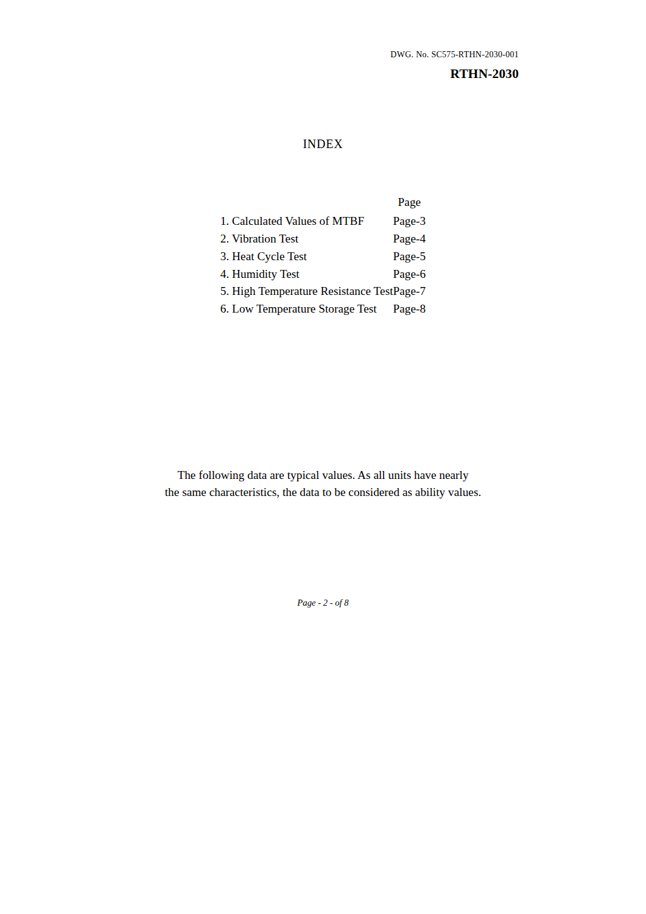DWG. No. SC575-RTHN-2030-001
RTHN-2030
INDEX
| | Page |
| 1. Calculated Values of MTBF | Page-3 |
| 2. Vibration Test | Page-4 |
| 3. Heat Cycle Test | Page-5 |
| 4. Humidity Test | Page-6 |
| 5. High Temperature Resistance Test | Page-7 |
| 6. Low Temperature Storage Test | Page-8 |
The following data are typical values. As all units have nearly
the same characteristics, the data to be considered as ability values.
Page - 2 - of 8